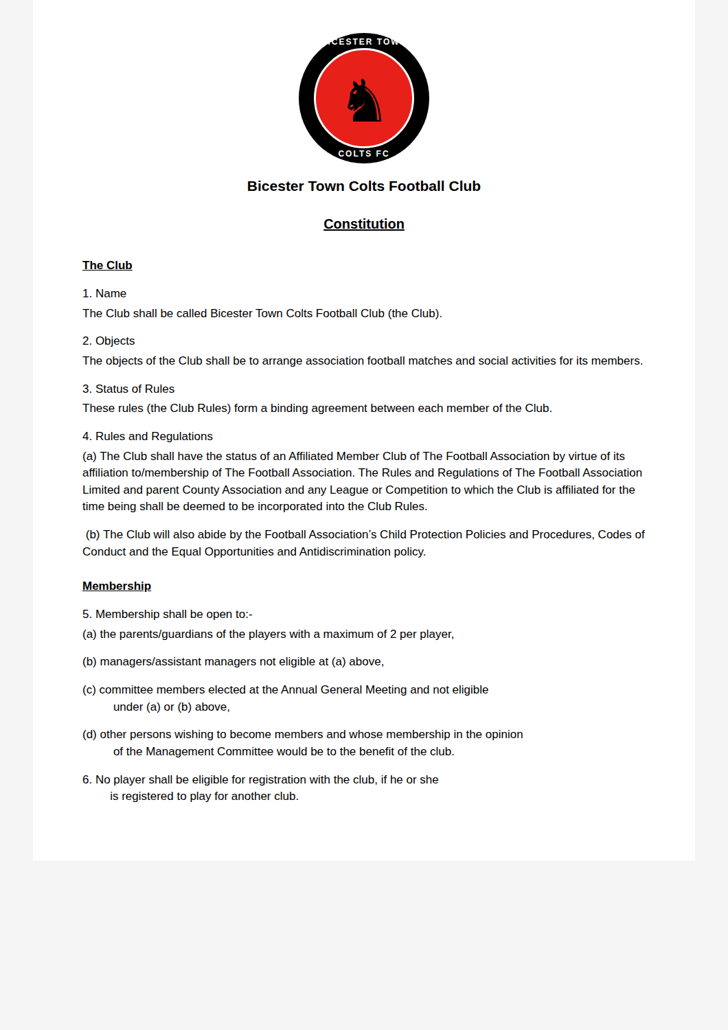Bicester Town
♞
Colts FC
Bicester Town Colts Football Club
Constitution
The Club
1. Name
The Club shall be called Bicester Town Colts Football Club (the Club).
2. Objects
The objects of the Club shall be to arrange association football matches and social activities for its members.
3. Status of Rules
These rules (the Club Rules) form a binding agreement between each member of the Club.
4. Rules and Regulations
(a) The Club shall have the status of an Affiliated Member Club of The Football Association by virtue of its affiliation to/membership of The Football Association. The Rules and Regulations of The Football Association Limited and parent County Association and any League or Competition to which the Club is affiliated for the time being shall be deemed to be incorporated into the Club Rules.
(b) The Club will also abide by the Football Association’s Child Protection Policies and Procedures, Codes of Conduct and the Equal Opportunities and Antidiscrimination policy.
Membership
5. Membership shall be open to:-
(a) the parents/guardians of the players with a maximum of 2 per player,
(b) managers/assistant managers not eligible at (a) above,
(c) committee members elected at the Annual General Meeting and not eligible
under (a) or (b) above,
(d) other persons wishing to become members and whose membership in the opinion
of the Management Committee would be to the benefit of the club.
6. No player shall be eligible for registration with the club, if he or she
is registered to play for another club.